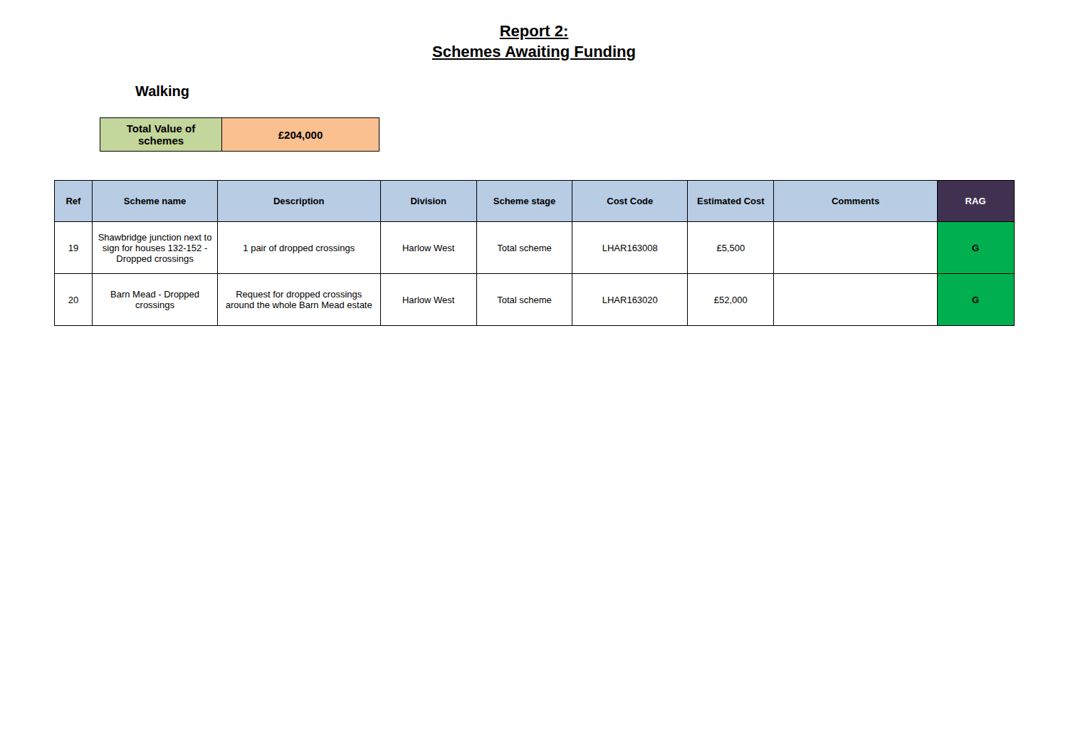Report 2:
Schemes Awaiting Funding
Walking
| Total Value of schemes | £204,000 |
| Ref | Scheme name | Description | Division | Scheme stage | Cost Code | Estimated Cost | Comments | RAG |
| --- | --- | --- | --- | --- | --- | --- | --- | --- |
| 19 | Shawbridge junction next to sign for houses 132-152 - Dropped crossings | 1 pair of dropped crossings | Harlow West | Total scheme | LHAR163008 | £5,500 | | G |
| 20 | Barn Mead - Dropped crossings | Request for dropped crossings around the whole Barn Mead estate | Harlow West | Total scheme | LHAR163020 | £52,000 | | G |